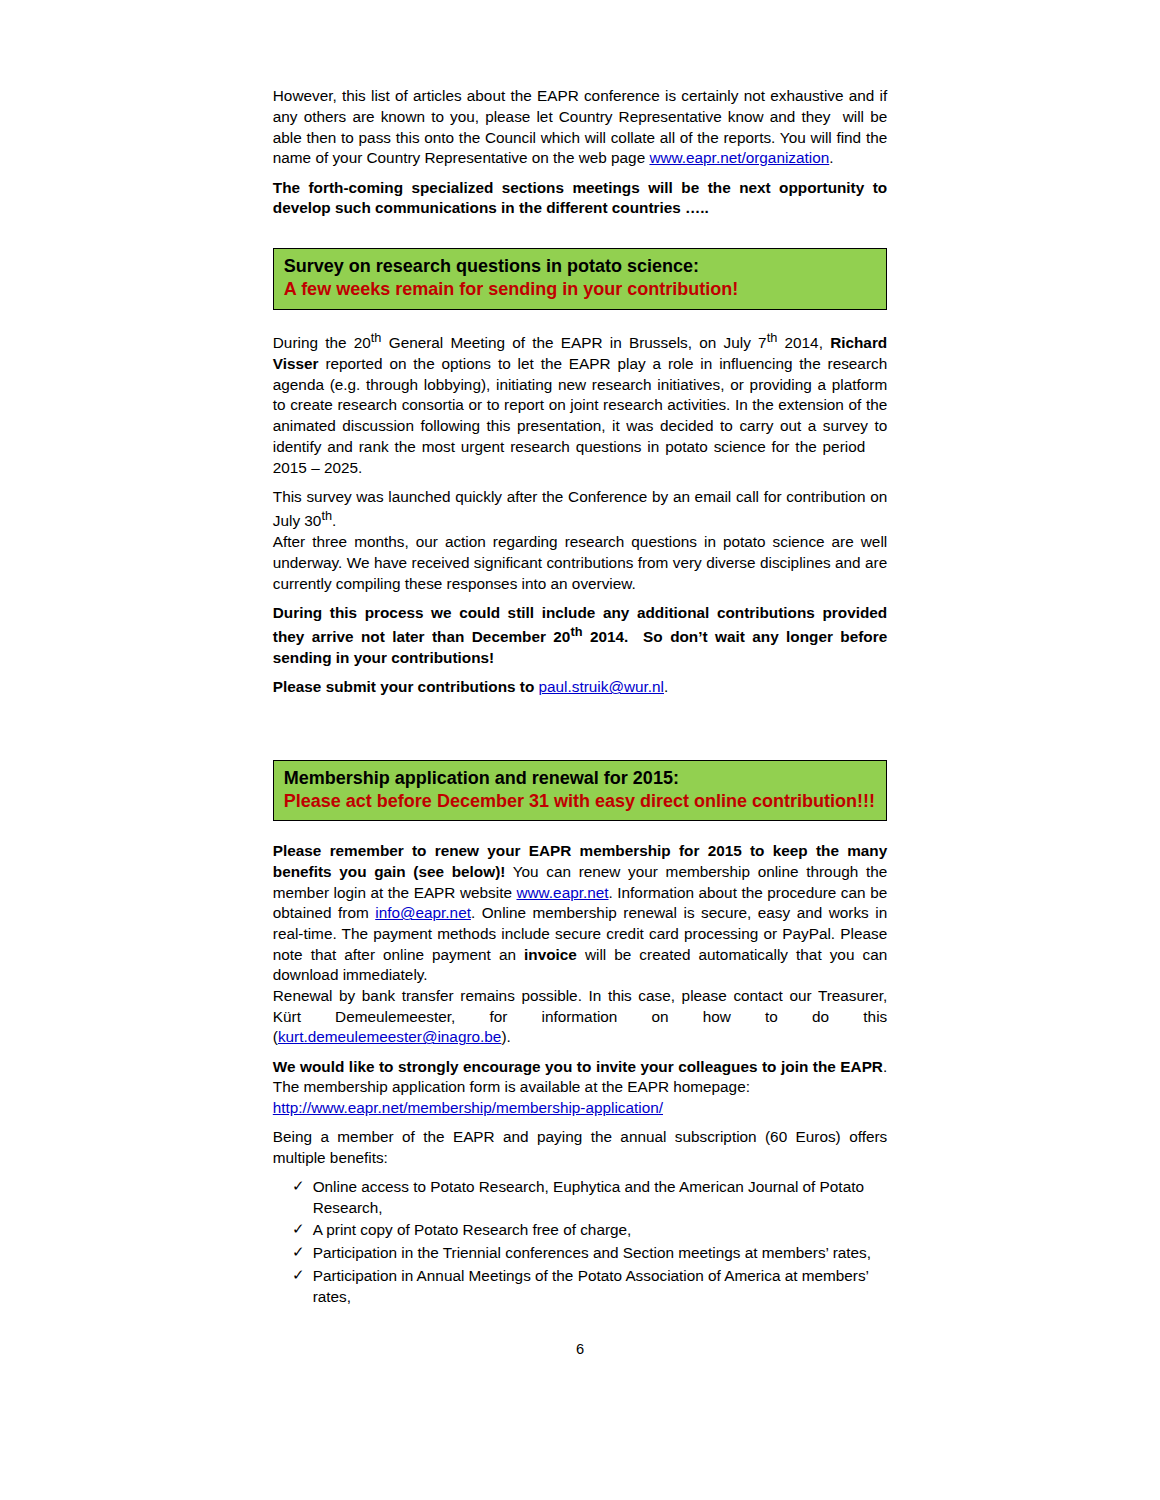However, this list of articles about the EAPR conference is certainly not exhaustive and if any others are known to you, please let Country Representative know and they will be able then to pass this onto the Council which will collate all of the reports. You will find the name of your Country Representative on the web page www.eapr.net/organization.
The forth-coming specialized sections meetings will be the next opportunity to develop such communications in the different countries …..
Survey on research questions in potato science:
A few weeks remain for sending in your contribution!
During the 20th General Meeting of the EAPR in Brussels, on July 7th 2014, Richard Visser reported on the options to let the EAPR play a role in influencing the research agenda (e.g. through lobbying), initiating new research initiatives, or providing a platform to create research consortia or to report on joint research activities. In the extension of the animated discussion following this presentation, it was decided to carry out a survey to identify and rank the most urgent research questions in potato science for the period 2015 – 2025.
This survey was launched quickly after the Conference by an email call for contribution on July 30th.
After three months, our action regarding research questions in potato science are well underway. We have received significant contributions from very diverse disciplines and are currently compiling these responses into an overview.
During this process we could still include any additional contributions provided they arrive not later than December 20th 2014. So don’t wait any longer before sending in your contributions!
Please submit your contributions to paul.struik@wur.nl.
Membership application and renewal for 2015:
Please act before December 31 with easy direct online contribution!!!
Please remember to renew your EAPR membership for 2015 to keep the many benefits you gain (see below)! You can renew your membership online through the member login at the EAPR website www.eapr.net. Information about the procedure can be obtained from info@eapr.net. Online membership renewal is secure, easy and works in real-time. The payment methods include secure credit card processing or PayPal. Please note that after online payment an invoice will be created automatically that you can download immediately.
Renewal by bank transfer remains possible. In this case, please contact our Treasurer, Kürt Demeulemeester, for information on how to do this (kurt.demeulemeester@inagro.be).
We would like to strongly encourage you to invite your colleagues to join the EAPR. The membership application form is available at the EAPR homepage:
http://www.eapr.net/membership/membership-application/
Being a member of the EAPR and paying the annual subscription (60 Euros) offers multiple benefits:
Online access to Potato Research, Euphytica and the American Journal of Potato Research,
A print copy of Potato Research free of charge,
Participation in the Triennial conferences and Section meetings at members’ rates,
Participation in Annual Meetings of the Potato Association of America at members’ rates,
6